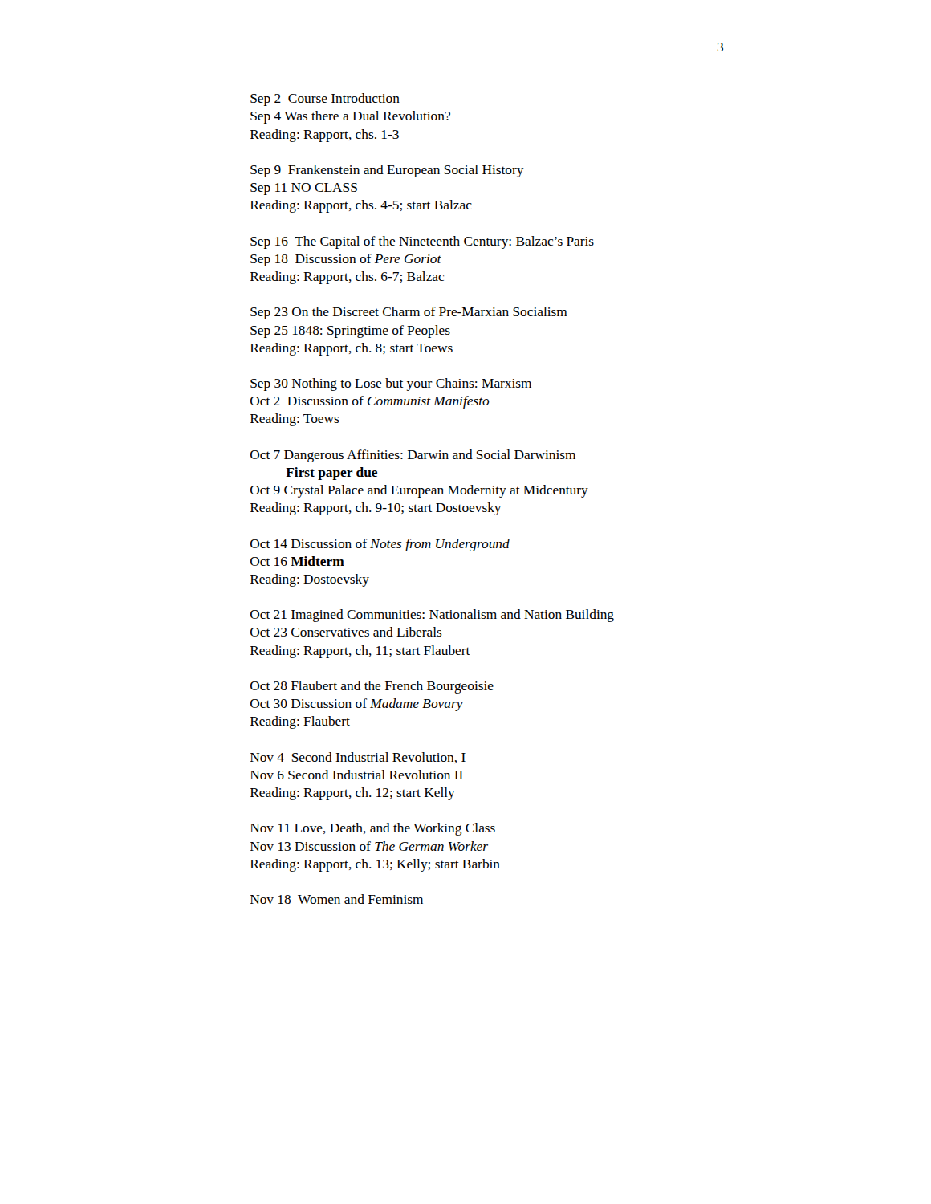3
Sep 2 Course Introduction
Sep 4 Was there a Dual Revolution?
Reading: Rapport, chs. 1-3
Sep 9 Frankenstein and European Social History
Sep 11 NO CLASS
Reading: Rapport, chs. 4-5; start Balzac
Sep 16 The Capital of the Nineteenth Century: Balzac’s Paris
Sep 18 Discussion of Pere Goriot
Reading: Rapport, chs. 6-7; Balzac
Sep 23 On the Discreet Charm of Pre-Marxian Socialism
Sep 25 1848: Springtime of Peoples
Reading: Rapport, ch. 8; start Toews
Sep 30 Nothing to Lose but your Chains: Marxism
Oct 2 Discussion of Communist Manifesto
Reading: Toews
Oct 7 Dangerous Affinities: Darwin and Social Darwinism
First paper due
Oct 9 Crystal Palace and European Modernity at Midcentury
Reading: Rapport, ch. 9-10; start Dostoevsky
Oct 14 Discussion of Notes from Underground
Oct 16 Midterm
Reading: Dostoevsky
Oct 21 Imagined Communities: Nationalism and Nation Building
Oct 23 Conservatives and Liberals
Reading: Rapport, ch, 11; start Flaubert
Oct 28 Flaubert and the French Bourgeoisie
Oct 30 Discussion of Madame Bovary
Reading: Flaubert
Nov 4 Second Industrial Revolution, I
Nov 6 Second Industrial Revolution II
Reading: Rapport, ch. 12; start Kelly
Nov 11 Love, Death, and the Working Class
Nov 13 Discussion of The German Worker
Reading: Rapport, ch. 13; Kelly; start Barbin
Nov 18 Women and Feminism